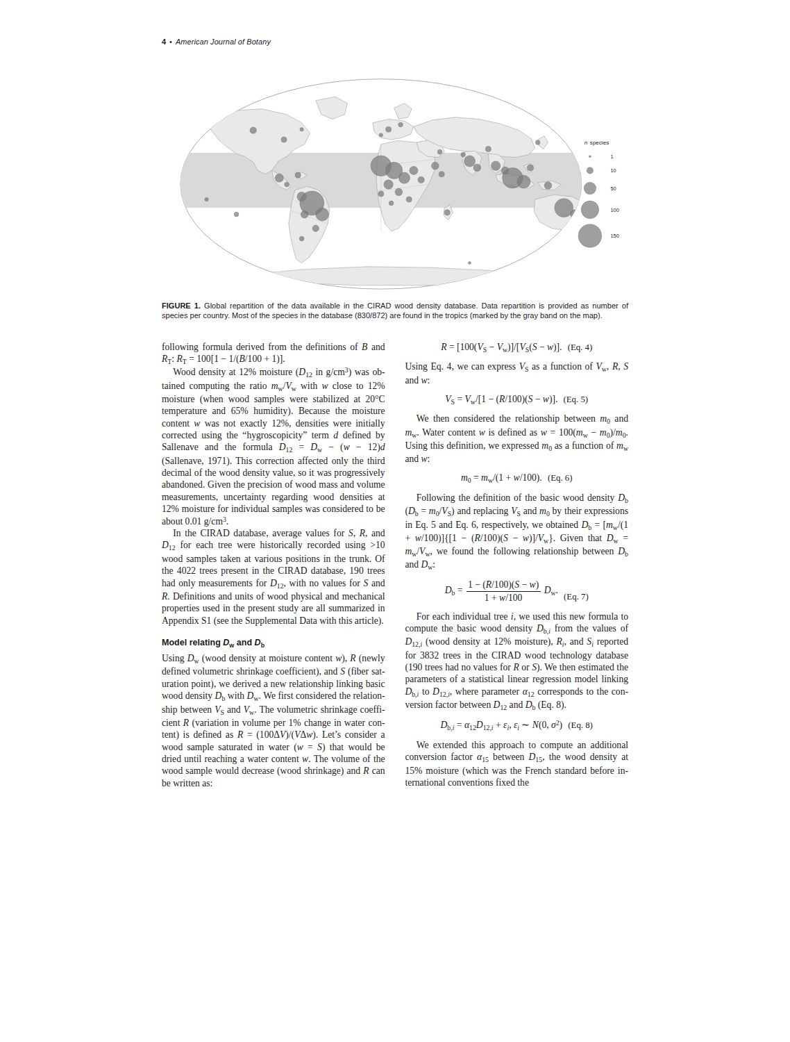4•American Journal of Botany
n species 1 10 50 100 150
FIGURE 1. Global repartition of the data available in the CIRAD wood density database. Data repartition is provided as number of species per country. Most of the species in the database (830/872) are found in the tropics (marked by the gray band on the map).
following formula derived from the definitions of B and RT: RT = 100[1 − 1/(B/100 + 1)].
Wood density at 12% moisture (D12 in g/cm3) was obtained computing the ratio mw/Vw with w close to 12% moisture (when wood samples were stabilized at 20°C temperature and 65% humidity). Because the moisture content w was not exactly 12%, densities were initially corrected using the “hygroscopicity” term d defined by Sallenave and the formula D12 = Dw − (w − 12)d (Sallenave, 1971). This correction affected only the third decimal of the wood density value, so it was progressively abandoned. Given the precision of wood mass and volume measurements, uncertainty regarding wood densities at 12% moisture for individual samples was considered to be about 0.01 g/cm3.
In the CIRAD database, average values for S, R, and D12 for each tree were historically recorded using >10 wood samples taken at various positions in the trunk. Of the 4022 trees present in the CIRAD database, 190 trees had only measurements for D12, with no values for S and R. Definitions and units of wood physical and mechanical properties used in the present study are all summarized in Appendix S1 (see the Supplemental Data with this article).
Model relating Dw and Db
Using Dw (wood density at moisture content w), R (newly defined volumetric shrinkage coefficient), and S (fiber saturation point), we derived a new relationship linking basic wood density Db with Dw. We first considered the relationship between VS and Vw. The volumetric shrinkage coefficient R (variation in volume per 1% change in water content) is defined as R = (100ΔV)/(VΔw). Let’s consider a wood sample saturated in water (w = S) that would be dried until reaching a water content w. The volume of the wood sample would decrease (wood shrinkage) and R can be written as:
R = [100(VS − Vw)]/[VS(S − w)].
(Eq. 4)
Using Eq. 4, we can express VS as a function of Vw, R, S and w:
VS = Vw/[1 − (R/100)(S − w)].
(Eq. 5)
We then considered the relationship between m0 and mw. Water content w is defined as w = 100(mw − m0)/m0. Using this definition, we expressed m0 as a function of mw and w:
m0 = mw/(1 + w/100).
(Eq. 6)
Following the definition of the basic wood density Db (Db = m0/VS) and replacing VS and m0 by their expressions in Eq. 5 and Eq. 6, respectively, we obtained Db = [mw/(1 + w/100)]{[1 − (R/100)(S − w)]/Vw}. Given that Dw = mw/Vw, we found the following relationship between Db and Dw:
Db = 1 − (R/100)(S − w) 1 + w/100 Dw.
(Eq. 7)
For each individual tree i, we used this new formula to compute the basic wood density Db,i from the values of D12,i (wood density at 12% moisture), Ri, and Si reported for 3832 trees in the CIRAD wood technology database (190 trees had no values for R or S). We then estimated the parameters of a statistical linear regression model linking Db,i to D12,i, where parameter α12 corresponds to the conversion factor between D12 and Db (Eq. 8).
Db,i = α12D12,i + εi, εi ∼ N(0, σ2)
(Eq. 8)
We extended this approach to compute an additional conversion factor α15 between D15, the wood density at 15% moisture (which was the French standard before international conventions fixed the